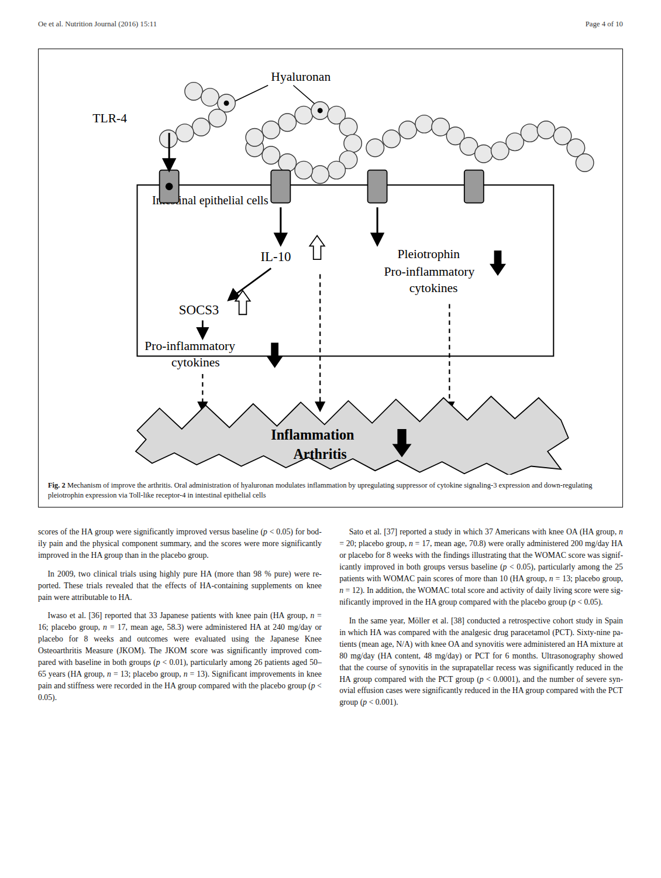Oe et al. Nutrition Journal (2016) 15:11 Page 4 of 10
Mechanism of improvement of arthritis by oral hyaluronan Hyaluronan chains of varying length interact with TLR-4 receptors embedded in intestinal epithelial cells. Signalling increases IL-10, which increases SOCS3 and decreases pro-inflammatory cytokines; pleiotrophin and pro-inflammatory cytokines are down-regulated. Dashed arrows converge on a burst labelled Inflammation / Arthritis with a downward arrow. Hyaluronan TLR-4 Intestinal epithelial cells IL-10 Pleiotrophin Pro-inflammatory cytokines SOCS3 Pro-inflammatory cytokines Inflammation Arthritis
Fig. 2 Mechanism of improve the arthritis. Oral administration of hyaluronan modulates inflammation by upregulating suppressor of cytokine signaling-3 expression and down-regulating pleiotrophin expression via Toll-like receptor-4 in intestinal epithelial cells
scores of the HA group were significantly improved versus baseline (p < 0.05) for bodily pain and the physical component summary, and the scores were more significantly improved in the HA group than in the placebo group.
In 2009, two clinical trials using highly pure HA (more than 98 % pure) were reported. These trials revealed that the effects of HA-containing supplements on knee pain were attributable to HA.
Iwaso et al. [36] reported that 33 Japanese patients with knee pain (HA group, n = 16; placebo group, n = 17, mean age, 58.3) were administered HA at 240 mg/day or placebo for 8 weeks and outcomes were evaluated using the Japanese Knee Osteoarthritis Measure (JKOM). The JKOM score was significantly improved compared with baseline in both groups (p < 0.01), particularly among 26 patients aged 50–65 years (HA group, n = 13; placebo group, n = 13). Significant improvements in knee pain and stiffness were recorded in the HA group compared with the placebo group (p < 0.05).
Sato et al. [37] reported a study in which 37 Americans with knee OA (HA group, n = 20; placebo group, n = 17, mean age, 70.8) were orally administered 200 mg/day HA or placebo for 8 weeks with the findings illustrating that the WOMAC score was significantly improved in both groups versus baseline (p < 0.05), particularly among the 25 patients with WOMAC pain scores of more than 10 (HA group, n = 13; placebo group, n = 12). In addition, the WOMAC total score and activity of daily living score were significantly improved in the HA group compared with the placebo group (p < 0.05).
In the same year, Möller et al. [38] conducted a retrospective cohort study in Spain in which HA was compared with the analgesic drug paracetamol (PCT). Sixty-nine patients (mean age, N/A) with knee OA and synovitis were administered an HA mixture at 80 mg/day (HA content, 48 mg/day) or PCT for 6 months. Ultrasonography showed that the course of synovitis in the suprapatellar recess was significantly reduced in the HA group compared with the PCT group (p < 0.0001), and the number of severe synovial effusion cases were significantly reduced in the HA group compared with the PCT group (p < 0.001).